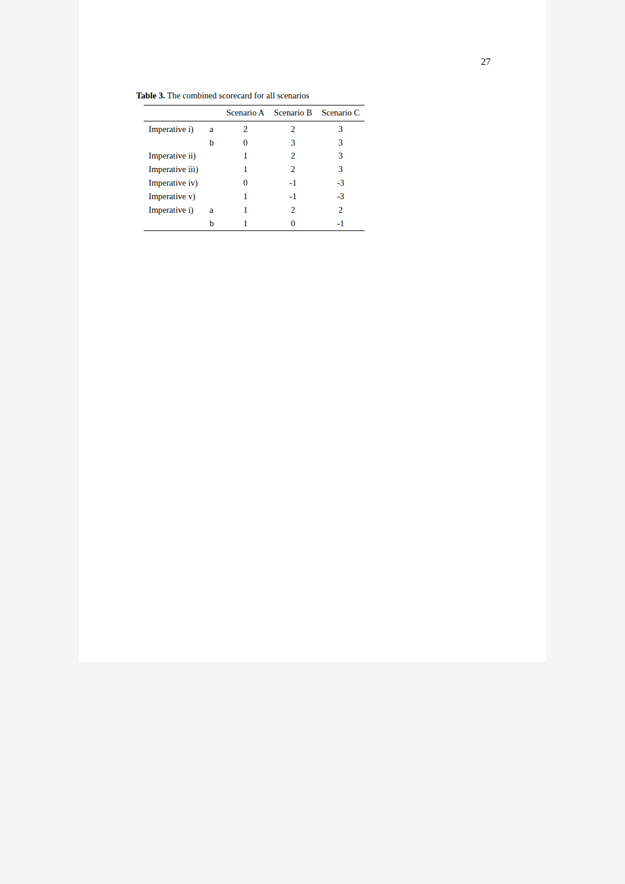27
Table 3. The combined scorecard for all scenarios
| | Scenario A | Scenario B | Scenario C |
| --- | --- | --- | --- |
| Imperative i) | a | 2 | 2 | 3 |
| | b | 0 | 3 | 3 |
| Imperative ii) | | 1 | 2 | 3 |
| Imperative iii) | | 1 | 2 | 3 |
| Imperative iv) | | 0 | -1 | -3 |
| Imperative v) | | 1 | -1 | -3 |
| Imperative i) | a | 1 | 2 | 2 |
| | b | 1 | 0 | -1 |